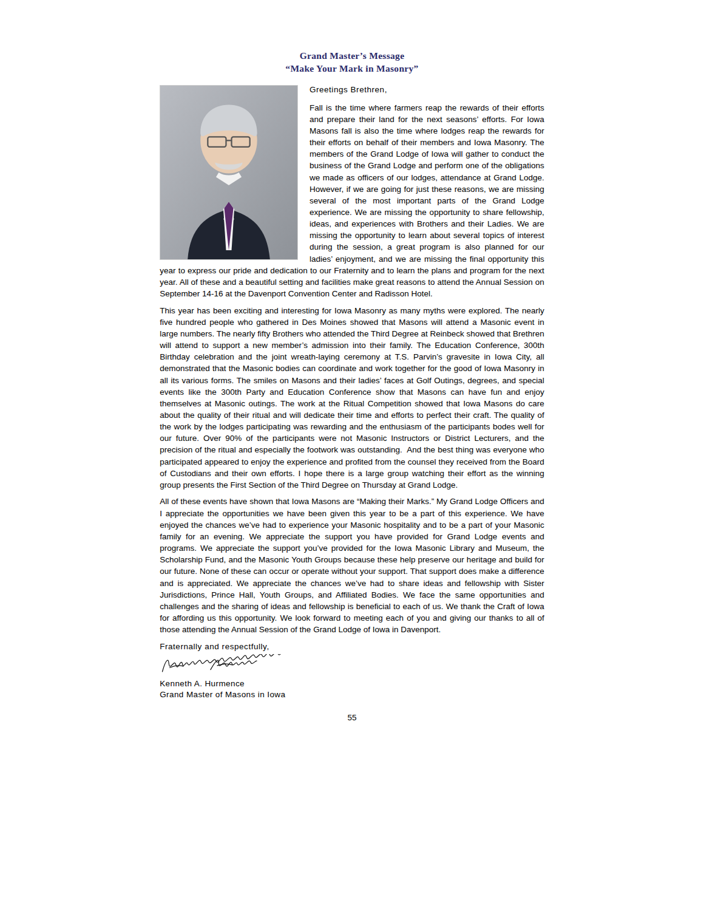Grand Master’s Message
“Make Your Mark in Masonry”
Greetings Brethren,
Fall is the time where farmers reap the rewards of their efforts and prepare their land for the next seasons’ efforts. For Iowa Masons fall is also the time where lodges reap the rewards for their efforts on behalf of their members and Iowa Masonry. The members of the Grand Lodge of Iowa will gather to conduct the business of the Grand Lodge and perform one of the obligations we made as officers of our lodges, attendance at Grand Lodge. However, if we are going for just these reasons, we are missing several of the most important parts of the Grand Lodge experience. We are missing the opportunity to share fellowship, ideas, and experiences with Brothers and their Ladies. We are missing the opportunity to learn about several topics of interest during the session, a great program is also planned for our ladies’ enjoyment, and we are missing the final opportunity this year to express our pride and dedication to our Fraternity and to learn the plans and program for the next year. All of these and a beautiful setting and facilities make great reasons to attend the Annual Session on September 14-16 at the Davenport Convention Center and Radisson Hotel.
This year has been exciting and interesting for Iowa Masonry as many myths were explored. The nearly five hundred people who gathered in Des Moines showed that Masons will attend a Masonic event in large numbers. The nearly fifty Brothers who attended the Third Degree at Reinbeck showed that Brethren will attend to support a new member’s admission into their family. The Education Conference, 300th Birthday celebration and the joint wreath-laying ceremony at T.S. Parvin’s gravesite in Iowa City, all demonstrated that the Masonic bodies can coordinate and work together for the good of Iowa Masonry in all its various forms. The smiles on Masons and their ladies’ faces at Golf Outings, degrees, and special events like the 300th Party and Education Conference show that Masons can have fun and enjoy themselves at Masonic outings. The work at the Ritual Competition showed that Iowa Masons do care about the quality of their ritual and will dedicate their time and efforts to perfect their craft. The quality of the work by the lodges participating was rewarding and the enthusiasm of the participants bodes well for our future. Over 90% of the participants were not Masonic Instructors or District Lecturers, and the precision of the ritual and especially the footwork was outstanding. And the best thing was everyone who participated appeared to enjoy the experience and profited from the counsel they received from the Board of Custodians and their own efforts. I hope there is a large group watching their effort as the winning group presents the First Section of the Third Degree on Thursday at Grand Lodge.
All of these events have shown that Iowa Masons are “Making their Marks.” My Grand Lodge Officers and I appreciate the opportunities we have been given this year to be a part of this experience. We have enjoyed the chances we’ve had to experience your Masonic hospitality and to be a part of your Masonic family for an evening. We appreciate the support you have provided for Grand Lodge events and programs. We appreciate the support you’ve provided for the Iowa Masonic Library and Museum, the Scholarship Fund, and the Masonic Youth Groups because these help preserve our heritage and build for our future. None of these can occur or operate without your support. That support does make a difference and is appreciated. We appreciate the chances we’ve had to share ideas and fellowship with Sister Jurisdictions, Prince Hall, Youth Groups, and Affiliated Bodies. We face the same opportunities and challenges and the sharing of ideas and fellowship is beneficial to each of us. We thank the Craft of Iowa for affording us this opportunity. We look forward to meeting each of you and giving our thanks to all of those attending the Annual Session of the Grand Lodge of Iowa in Davenport.
Fraternally and respectfully,
Kenneth A. Hurmence Grand Master of Masons in Iowa
55